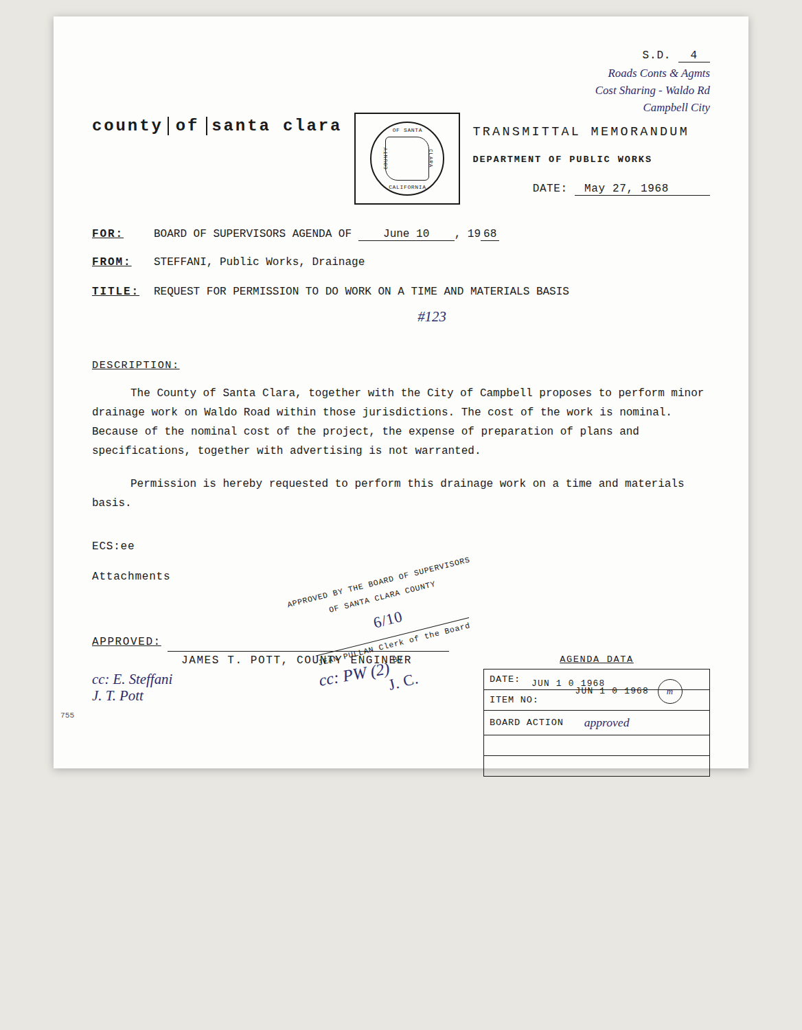S.D. 4
Roads Conts & Agmts
Cost Sharing - Waldo Rd
Campbell City
countyofsanta clara
OF SANTA CLARA CALIFORNIA COUNTY
TRANSMITTAL MEMORANDUM
DEPARTMENT OF PUBLIC WORKS
DATE: May 27, 1968
FOR:
BOARD OF SUPERVISORS AGENDA OF June 10, 1968
FROM:
STEFFANI, Public Works, Drainage
TITLE:
REQUEST FOR PERMISSION TO DO WORK ON A TIME AND MATERIALS BASIS #123
DESCRIPTION:
The County of Santa Clara, together with the City of Campbell proposes to perform minor drainage work on Waldo Road within those jurisdictions. The cost of the work is nominal. Because of the nominal cost of the project, the expense of preparation of plans and specifications, together with advertising is not warranted.
Permission is hereby requested to perform this drainage work on a time and materials basis.
ECS:ee
Attachments
APPROVED BY THE BOARD OF SUPERVISORS
OF SANTA CLARA COUNTY 6/10 JEAN PULLAN Clerk of the Board
By J. C.
cc: PW (2)
JUN 1 0 1968
AGENDA DATA
| DATE: | |
| ITEM NO: | |
| BOARD ACTION | approved |
APPROVED:
JAMES T. POTT, COUNTY ENGINEER cc: E. Steffani
J. T. Pott
JUN 1 0 1968 m
755